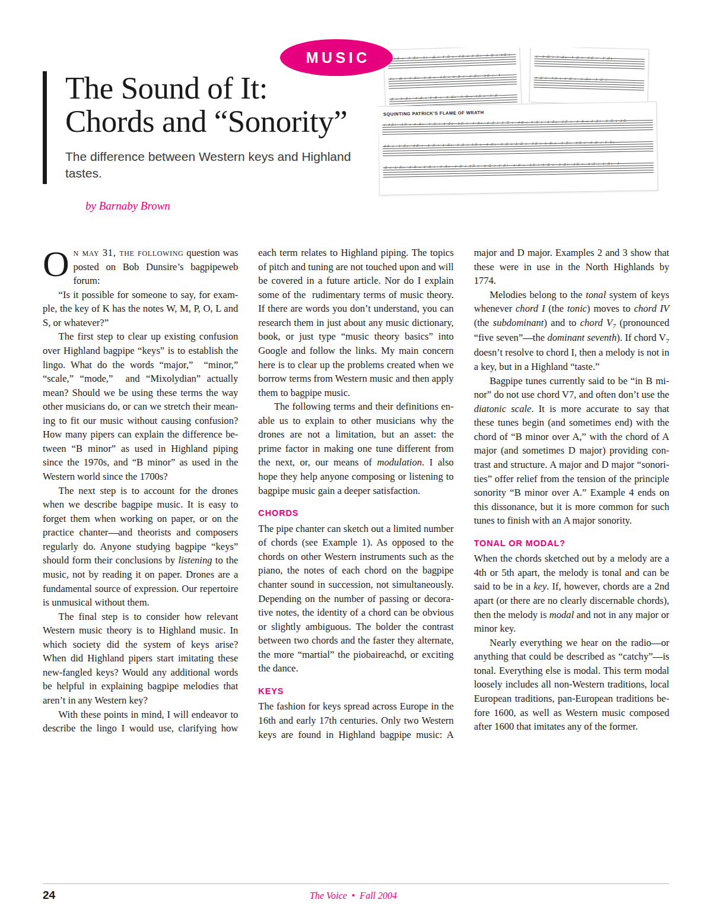♩♪♫ ♩ ♪ ♫♩ ♪♩ ♫ ♩♪ ♫ ♩ ♪♫ ♩♪ ♫♩ ♪ ♫ ♩♪♫ ♩
♪♩ ♫ ♩♪ ♫♩ ♪ ♫ ♩ ♪♫ ♩♪ ♫ ♩ ♪ ♫♩ ♪♫ ♩ ♪
♫ ♩♪ ♫♩ ♪ ♫ ♩♪ ♫ ♩ ♪ ♫♩ ♪ ♫ ♩♪♫ ♩ ♪ ♫
♩ ♪ ♫ ♩♪ ♫♩ ♪ ♫ ♩ ♪♫ ♩ ♪ ♫♩
♪ ♫ ♩ ♪♫ ♩♪ ♫ ♩ ♪ ♫♩ ♪ ♫ ♩
SQUINTING PATRICK'S FLAME OF WRATH
♩♪♫♩ ♪♫ ♩♪ ♫♩ ♪ ♫ ♩♪ ♫♩ ♪♫ ♩ ♪ ♫♩ ♪ ♫ ♩♪ ♫ ♩ ♪♫ ♩♪ ♫ ♩ ♪ ♫♩ ♪♫ ♩ ♪ ♫ ♩♪ ♫♩ ♪ ♫ ♩♪♫
♪♫ ♩ ♪ ♫♩ ♪♫ ♩ ♪ ♫ ♩♪ ♫♩ ♪ ♫ ♩♪♫ ♩ ♪ ♫♩ ♪ ♫ ♩♪ ♫ ♩ ♪♫ ♩♪ ♫ ♩ ♪ ♫♩ ♪♫ ♩ ♪ ♫ ♩♪ ♫♩
♫ ♩♪ ♫♩ ♪ ♫ ♩♪ ♫ ♩ ♪ ♫♩ ♪ ♫ ♩♪♫ ♩ ♪ ♫ ♩♪ ♫♩ ♪ ♫ ♩ ♪♫ ♩♪ ♫ ♩ ♪ ♫♩ ♪♫ ♩ ♪ ♫ ♩♪ ♫♩ ♪
MUSIC
The Sound of It:
Chords and “Sonority”
The difference between Western keys and Highland tastes.
by Barnaby Brown
On may 31, the following question was posted on Bob Dunsire’s bagpipeweb forum:
“Is it possible for someone to say, for example, the key of K has the notes W, M, P, O, L and S, or whatever?”
The first step to clear up existing confusion over Highland bagpipe “keys” is to establish the lingo. What do the words “major,” “minor,” “scale,” “mode,” and “Mixolydian” actually mean? Should we be using these terms the way other musicians do, or can we stretch their meaning to fit our music without causing confusion? How many pipers can explain the difference between “B minor” as used in Highland piping since the 1970s, and “B minor” as used in the Western world since the 1700s?
The next step is to account for the drones when we describe bagpipe music. It is easy to forget them when working on paper, or on the practice chanter—and theorists and composers regularly do. Anyone studying bagpipe “keys” should form their conclusions by listening to the music, not by reading it on paper. Drones are a fundamental source of expression. Our repertoire is unmusical without them.
The final step is to consider how relevant Western music theory is to Highland music. In which society did the system of keys arise? When did Highland pipers start imitating these new-fangled keys? Would any additional words be helpful in explaining bagpipe melodies that aren’t in any Western key?
With these points in mind, I will endeavor to describe the lingo I would use, clarifying how each term relates to Highland piping. The topics of pitch and tuning are not touched upon and will be covered in a future article. Nor do I explain some of the rudimentary terms of music theory. If there are words you don’t understand, you can research them in just about any music dictionary, book, or just type “music theory basics” into Google and follow the links. My main concern here is to clear up the problems created when we borrow terms from Western music and then apply them to bagpipe music.
The following terms and their definitions enable us to explain to other musicians why the drones are not a limitation, but an asset: the prime factor in making one tune different from the next, or, our means of modulation. I also hope they help anyone composing or listening to bagpipe music gain a deeper satisfaction.
CHORDS
The pipe chanter can sketch out a limited number of chords (see Example 1). As opposed to the chords on other Western instruments such as the piano, the notes of each chord on the bagpipe chanter sound in succession, not simultaneously. Depending on the number of passing or decorative notes, the identity of a chord can be obvious or slightly ambiguous. The bolder the contrast between two chords and the faster they alternate, the more “martial” the piobaireachd, or exciting the dance.
KEYS
The fashion for keys spread across Europe in the 16th and early 17th centuries. Only two Western keys are found in Highland bagpipe music: A major and D major. Examples 2 and 3 show that these were in use in the North Highlands by 1774.
Melodies belong to the tonal system of keys whenever chord I (the tonic) moves to chord IV (the subdominant) and to chord V7 (pronounced “five seven”—the dominant seventh). If chord V7 doesn’t resolve to chord I, then a melody is not in a key, but in a Highland “taste.”
Bagpipe tunes currently said to be “in B minor” do not use chord V7, and often don’t use the diatonic scale. It is more accurate to say that these tunes begin (and sometimes end) with the chord of “B minor over A,” with the chord of A major (and sometimes D major) providing contrast and structure. A major and D major “sonorities” offer relief from the tension of the principle sonority “B minor over A.” Example 4 ends on this dissonance, but it is more common for such tunes to finish with an A major sonority.
TONAL OR MODAL?
When the chords sketched out by a melody are a 4th or 5th apart, the melody is tonal and can be said to be in a key. If, however, chords are a 2nd apart (or there are no clearly discernable chords), then the melody is modal and not in any major or minor key.
Nearly everything we hear on the radio—or anything that could be described as “catchy”—is tonal. Everything else is modal. This term modal loosely includes all non-Western traditions, local European traditions, pan-European traditions before 1600, as well as Western music composed after 1600 that imitates any of the former.
24
The Voice • Fall 2004